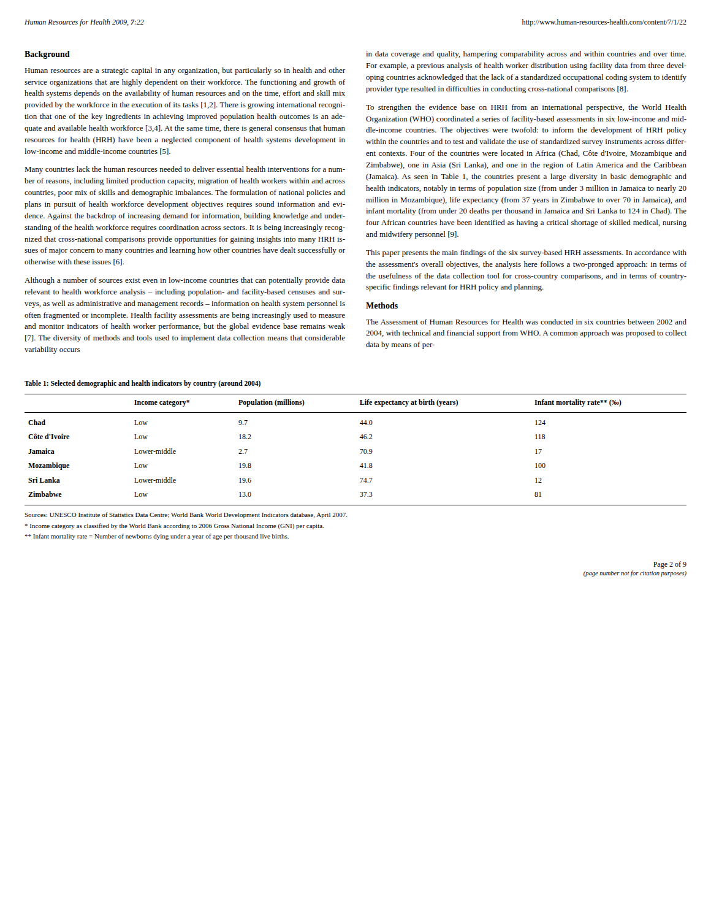Human Resources for Health 2009, 7:22
http://www.human-resources-health.com/content/7/1/22
Background
Human resources are a strategic capital in any organization, but particularly so in health and other service organizations that are highly dependent on their workforce. The functioning and growth of health systems depends on the availability of human resources and on the time, effort and skill mix provided by the workforce in the execution of its tasks [1,2]. There is growing international recognition that one of the key ingredients in achieving improved population health outcomes is an adequate and available health workforce [3,4]. At the same time, there is general consensus that human resources for health (HRH) have been a neglected component of health systems development in low-income and middle-income countries [5].
Many countries lack the human resources needed to deliver essential health interventions for a number of reasons, including limited production capacity, migration of health workers within and across countries, poor mix of skills and demographic imbalances. The formulation of national policies and plans in pursuit of health workforce development objectives requires sound information and evidence. Against the backdrop of increasing demand for information, building knowledge and understanding of the health workforce requires coordination across sectors. It is being increasingly recognized that cross-national comparisons provide opportunities for gaining insights into many HRH issues of major concern to many countries and learning how other countries have dealt successfully or otherwise with these issues [6].
Although a number of sources exist even in low-income countries that can potentially provide data relevant to health workforce analysis – including population- and facility-based censuses and surveys, as well as administrative and management records – information on health system personnel is often fragmented or incomplete. Health facility assessments are being increasingly used to measure and monitor indicators of health worker performance, but the global evidence base remains weak [7]. The diversity of methods and tools used to implement data collection means that considerable variability occurs
in data coverage and quality, hampering comparability across and within countries and over time. For example, a previous analysis of health worker distribution using facility data from three developing countries acknowledged that the lack of a standardized occupational coding system to identify provider type resulted in difficulties in conducting cross-national comparisons [8].
To strengthen the evidence base on HRH from an international perspective, the World Health Organization (WHO) coordinated a series of facility-based assessments in six low-income and middle-income countries. The objectives were twofold: to inform the development of HRH policy within the countries and to test and validate the use of standardized survey instruments across different contexts. Four of the countries were located in Africa (Chad, Côte d'Ivoire, Mozambique and Zimbabwe), one in Asia (Sri Lanka), and one in the region of Latin America and the Caribbean (Jamaica). As seen in Table 1, the countries present a large diversity in basic demographic and health indicators, notably in terms of population size (from under 3 million in Jamaica to nearly 20 million in Mozambique), life expectancy (from 37 years in Zimbabwe to over 70 in Jamaica), and infant mortality (from under 20 deaths per thousand in Jamaica and Sri Lanka to 124 in Chad). The four African countries have been identified as having a critical shortage of skilled medical, nursing and midwifery personnel [9].
This paper presents the main findings of the six survey-based HRH assessments. In accordance with the assessment's overall objectives, the analysis here follows a two-pronged approach: in terms of the usefulness of the data collection tool for cross-country comparisons, and in terms of country-specific findings relevant for HRH policy and planning.
Methods
The Assessment of Human Resources for Health was conducted in six countries between 2002 and 2004, with technical and financial support from WHO. A common approach was proposed to collect data by means of per-
Table 1: Selected demographic and health indicators by country (around 2004)
| | Income category* | Population (millions) | Life expectancy at birth (years) | Infant mortality rate** (‰) |
| --- | --- | --- | --- | --- |
| Chad | Low | 9.7 | 44.0 | 124 |
| Côte d'Ivoire | Low | 18.2 | 46.2 | 118 |
| Jamaica | Lower-middle | 2.7 | 70.9 | 17 |
| Mozambique | Low | 19.8 | 41.8 | 100 |
| Sri Lanka | Lower-middle | 19.6 | 74.7 | 12 |
| Zimbabwe | Low | 13.0 | 37.3 | 81 |
Sources: UNESCO Institute of Statistics Data Centre; World Bank World Development Indicators database, April 2007.
* Income category as classified by the World Bank according to 2006 Gross National Income (GNI) per capita.
** Infant mortality rate = Number of newborns dying under a year of age per thousand live births.
Page 2 of 9
(page number not for citation purposes)